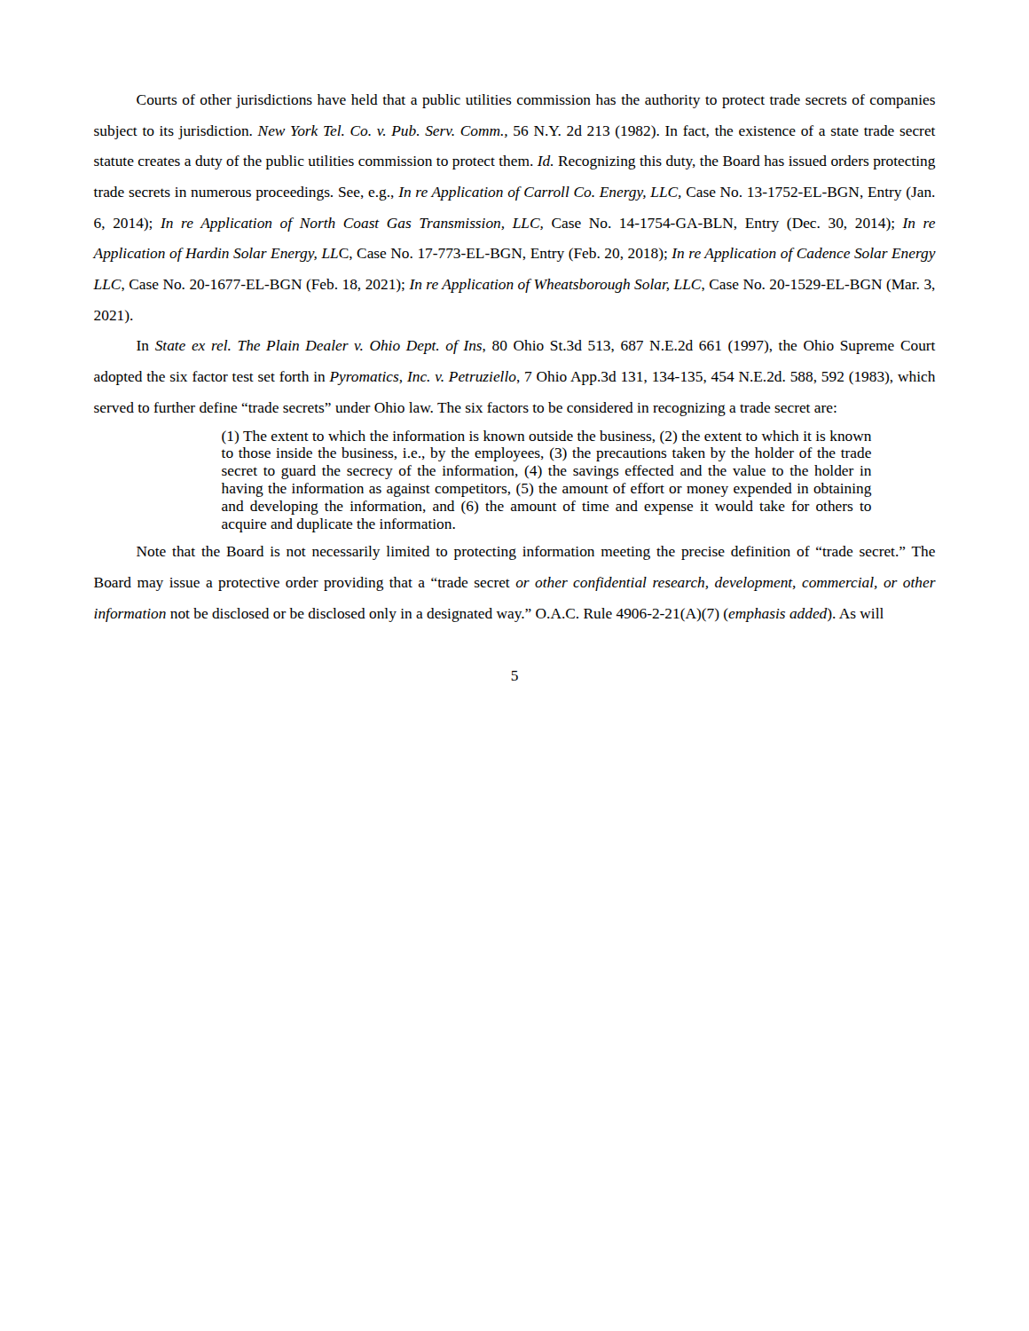Courts of other jurisdictions have held that a public utilities commission has the authority to protect trade secrets of companies subject to its jurisdiction. New York Tel. Co. v. Pub. Serv. Comm., 56 N.Y. 2d 213 (1982). In fact, the existence of a state trade secret statute creates a duty of the public utilities commission to protect them. Id. Recognizing this duty, the Board has issued orders protecting trade secrets in numerous proceedings. See, e.g., In re Application of Carroll Co. Energy, LLC, Case No. 13-1752-EL-BGN, Entry (Jan. 6, 2014); In re Application of North Coast Gas Transmission, LLC, Case No. 14-1754-GA-BLN, Entry (Dec. 30, 2014); In re Application of Hardin Solar Energy, LLC, Case No. 17-773-EL-BGN, Entry (Feb. 20, 2018); In re Application of Cadence Solar Energy LLC, Case No. 20-1677-EL-BGN (Feb. 18, 2021); In re Application of Wheatsborough Solar, LLC, Case No. 20-1529-EL-BGN (Mar. 3, 2021).
In State ex rel. The Plain Dealer v. Ohio Dept. of Ins, 80 Ohio St.3d 513, 687 N.E.2d 661 (1997), the Ohio Supreme Court adopted the six factor test set forth in Pyromatics, Inc. v. Petruziello, 7 Ohio App.3d 131, 134-135, 454 N.E.2d. 588, 592 (1983), which served to further define “trade secrets” under Ohio law. The six factors to be considered in recognizing a trade secret are:
(1) The extent to which the information is known outside the business, (2) the extent to which it is known to those inside the business, i.e., by the employees, (3) the precautions taken by the holder of the trade secret to guard the secrecy of the information, (4) the savings effected and the value to the holder in having the information as against competitors, (5) the amount of effort or money expended in obtaining and developing the information, and (6) the amount of time and expense it would take for others to acquire and duplicate the information.
Note that the Board is not necessarily limited to protecting information meeting the precise definition of “trade secret.” The Board may issue a protective order providing that a “trade secret or other confidential research, development, commercial, or other information not be disclosed or be disclosed only in a designated way.” O.A.C. Rule 4906-2-21(A)(7) (emphasis added). As will
5